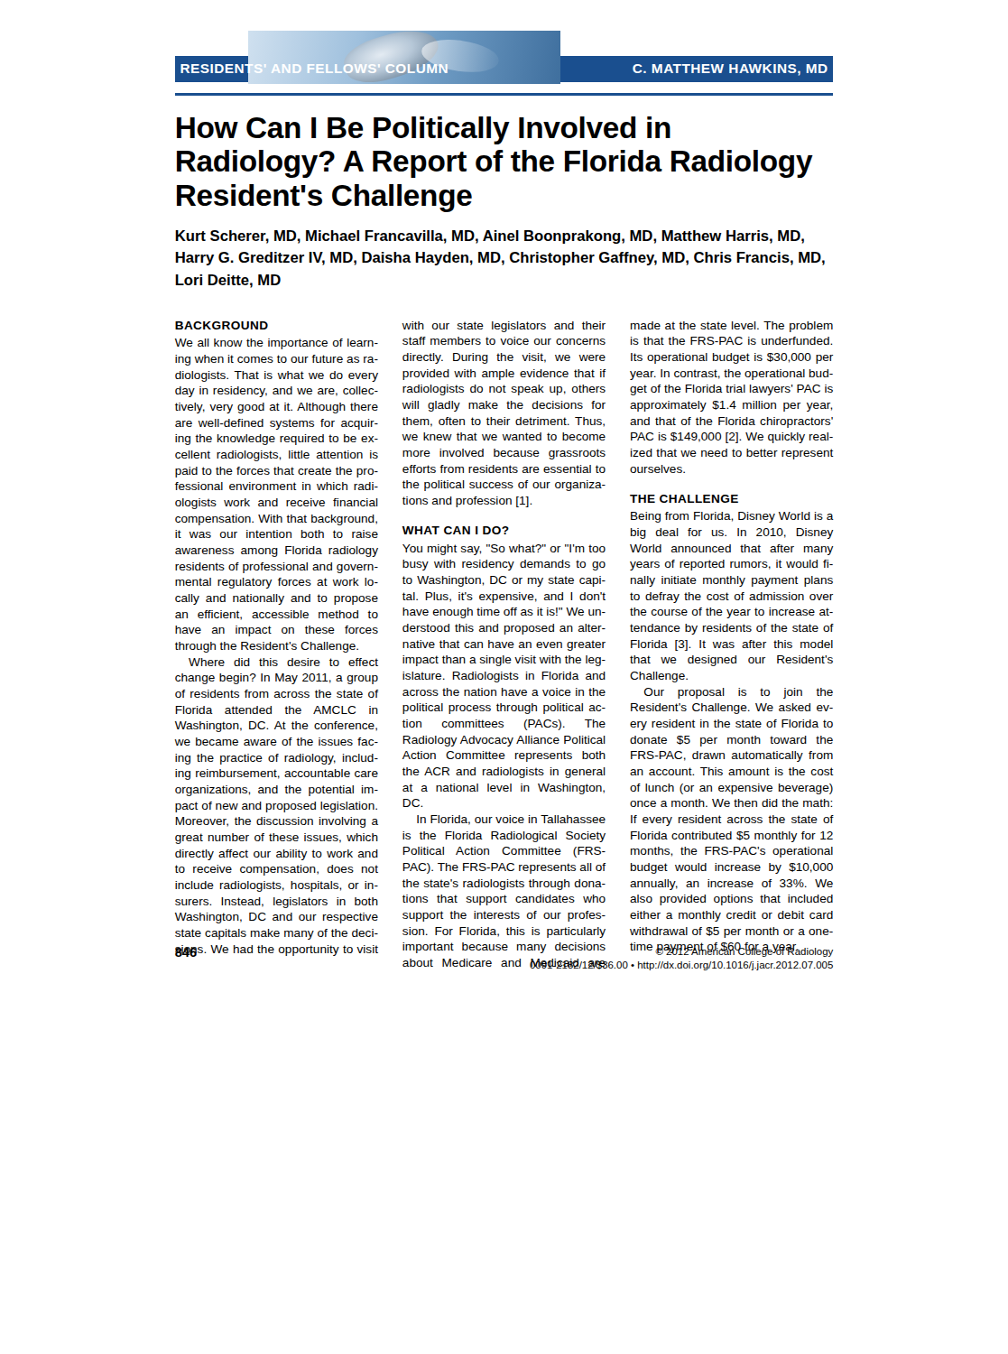RESIDENTS' AND FELLOWS' COLUMN
C. MATTHEW HAWKINS, MD
How Can I Be Politically Involved in Radiology? A Report of the Florida Radiology Resident's Challenge
Kurt Scherer, MD, Michael Francavilla, MD, Ainel Boonprakong, MD, Matthew Harris, MD,
Harry G. Greditzer IV, MD, Daisha Hayden, MD, Christopher Gaffney, MD, Chris Francis, MD,
Lori Deitte, MD
BACKGROUND
We all know the importance of learning when it comes to our future as radiologists. That is what we do every day in residency, and we are, collectively, very good at it. Although there are well-defined systems for acquiring the knowledge required to be excellent radiologists, little attention is paid to the forces that create the professional environment in which radiologists work and receive financial compensation. With that background, it was our intention both to raise awareness among Florida radiology residents of professional and governmental regulatory forces at work locally and nationally and to propose an efficient, accessible method to have an impact on these forces through the Resident's Challenge.
Where did this desire to effect change begin? In May 2011, a group of residents from across the state of Florida attended the AMCLC in Washington, DC. At the conference, we became aware of the issues facing the practice of radiology, including reimbursement, accountable care organizations, and the potential impact of new and proposed legislation. Moreover, the discussion involving a great number of these issues, which directly affect our ability to work and to receive compensation, does not include radiologists, hospitals, or insurers. Instead, legislators in both Washington, DC and our respective state capitals make many of the decisions. We had the opportunity to visit with our state legislators and their staff members to voice our concerns directly. During the visit, we were provided with ample evidence that if radiologists do not speak up, others will gladly make the decisions for them, often to their detriment. Thus, we knew that we wanted to become more involved because grassroots efforts from residents are essential to the political success of our organizations and profession [1].
WHAT CAN I DO?
You might say, "So what?" or "I'm too busy with residency demands to go to Washington, DC or my state capital. Plus, it's expensive, and I don't have enough time off as it is!" We understood this and proposed an alternative that can have an even greater impact than a single visit with the legislature. Radiologists in Florida and across the nation have a voice in the political process through political action committees (PACs). The Radiology Advocacy Alliance Political Action Committee represents both the ACR and radiologists in general at a national level in Washington, DC.
In Florida, our voice in Tallahassee is the Florida Radiological Society Political Action Committee (FRS-PAC). The FRS-PAC represents all of the state's radiologists through donations that support candidates who support the interests of our profession. For Florida, this is particularly important because many decisions about Medicare and Medicaid are made at the state level. The problem is that the FRS-PAC is underfunded. Its operational budget is $30,000 per year. In contrast, the operational budget of the Florida trial lawyers' PAC is approximately $1.4 million per year, and that of the Florida chiropractors' PAC is $149,000 [2]. We quickly realized that we need to better represent ourselves.
THE CHALLENGE
Being from Florida, Disney World is a big deal for us. In 2010, Disney World announced that after many years of reported rumors, it would finally initiate monthly payment plans to defray the cost of admission over the course of the year to increase attendance by residents of the state of Florida [3]. It was after this model that we designed our Resident's Challenge.
Our proposal is to join the Resident's Challenge. We asked every resident in the state of Florida to donate $5 per month toward the FRS-PAC, drawn automatically from an account. This amount is the cost of lunch (or an expensive beverage) once a month. We then did the math: If every resident across the state of Florida contributed $5 monthly for 12 months, the FRS-PAC's operational budget would increase by $10,000 annually, an increase of 33%. We also provided options that included either a monthly credit or debit card withdrawal of $5 per month or a one-time payment of $60 for a year.
846
© 2012 American College of Radiology
0091-2182/12/$36.00 • http://dx.doi.org/10.1016/j.jacr.2012.07.005